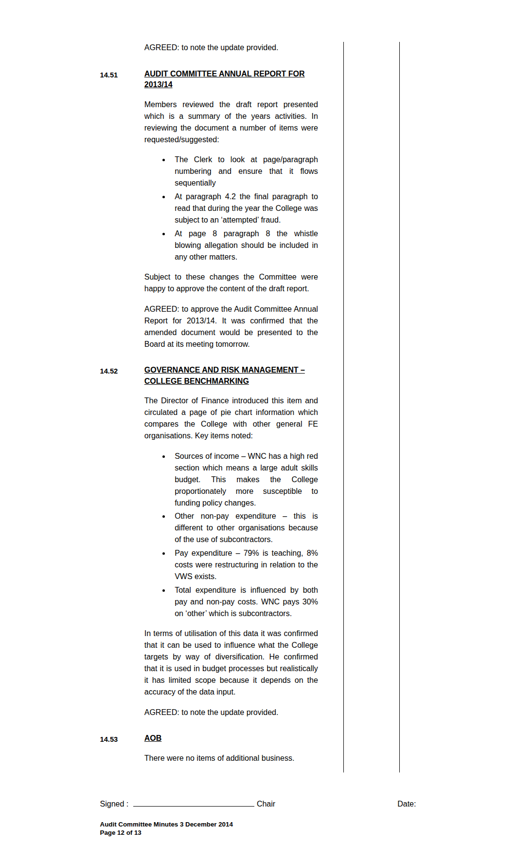AGREED: to note the update provided.
14.51
Audit Committee Annual Report for 2013/14
Members reviewed the draft report presented which is a summary of the years activities. In reviewing the document a number of items were requested/suggested:
The Clerk to look at page/paragraph numbering and ensure that it flows sequentially
At paragraph 4.2 the final paragraph to read that during the year the College was subject to an ‘attempted’ fraud.
At page 8 paragraph 8 the whistle blowing allegation should be included in any other matters.
Subject to these changes the Committee were happy to approve the content of the draft report.
AGREED: to approve the Audit Committee Annual Report for 2013/14. It was confirmed that the amended document would be presented to the Board at its meeting tomorrow.
14.52
Governance and Risk Management – College Benchmarking
The Director of Finance introduced this item and circulated a page of pie chart information which compares the College with other general FE organisations. Key items noted:
Sources of income – WNC has a high red section which means a large adult skills budget. This makes the College proportionately more susceptible to funding policy changes.
Other non-pay expenditure – this is different to other organisations because of the use of subcontractors.
Pay expenditure – 79% is teaching, 8% costs were restructuring in relation to the VWS exists.
Total expenditure is influenced by both pay and non-pay costs. WNC pays 30% on ‘other’ which is subcontractors.
In terms of utilisation of this data it was confirmed that it can be used to influence what the College targets by way of diversification. He confirmed that it is used in budget processes but realistically it has limited scope because it depends on the accuracy of the data input.
AGREED: to note the update provided.
14.53
AOB
There were no items of additional business.
Signed : Chair
Date:
Audit Committee Minutes 3 December 2014
Page 12 of 13